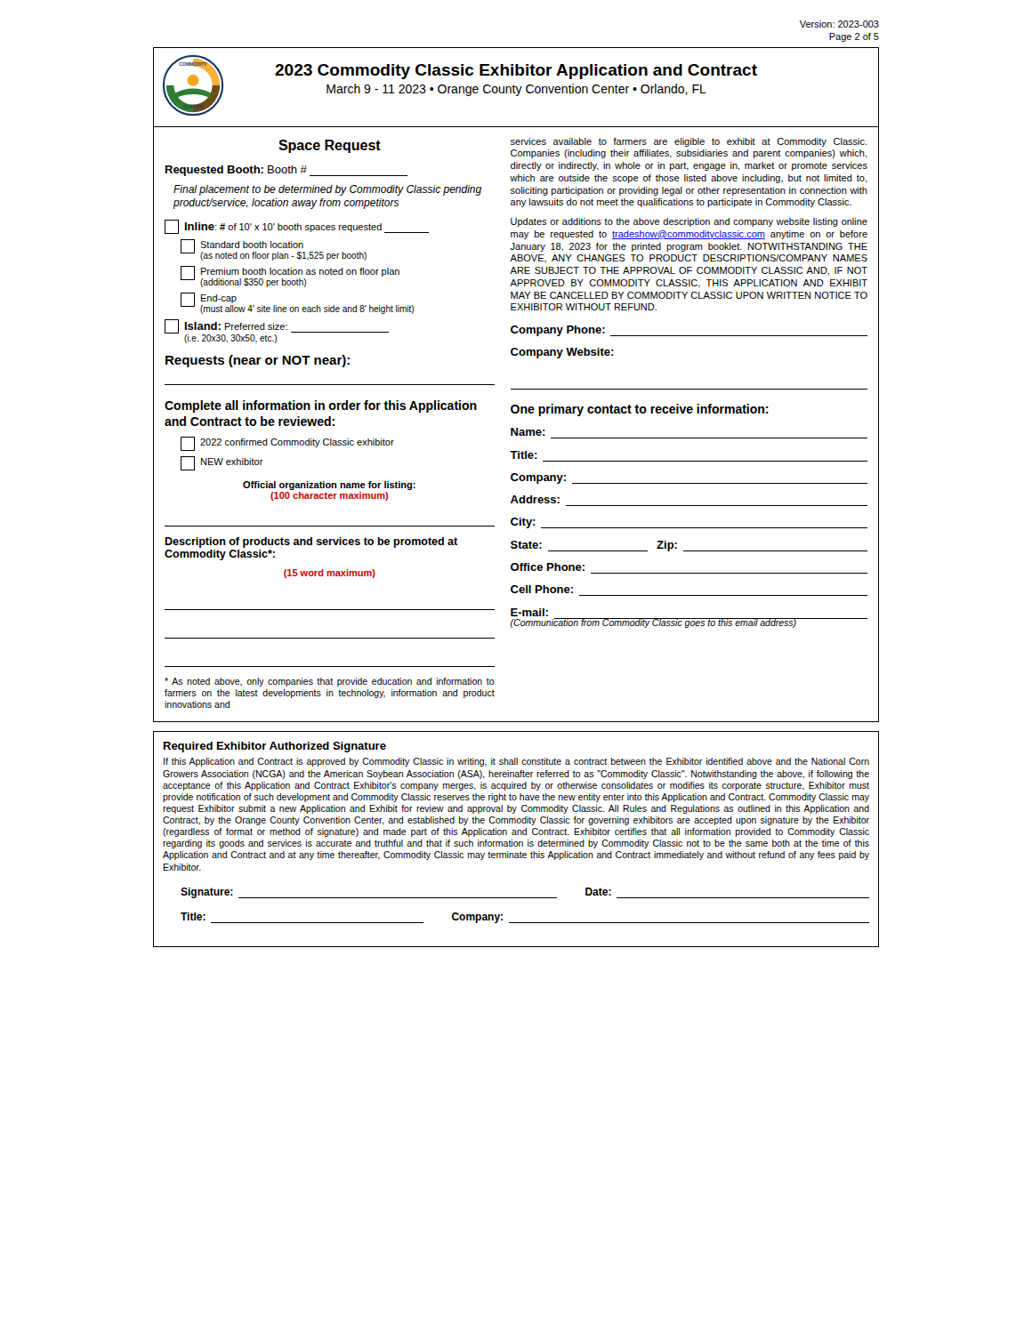Version: 2023-003
Page 2 of 5
COMMODITY CLASSIC
2023 Commodity Classic Exhibitor Application and Contract
March 9 - 11 2023 • Orange County Convention Center • Orlando, FL
Space Request
Requested Booth: Booth #
Final placement to be determined by Commodity Classic pending product/service, location away from competitors
Inline: # of 10' x 10' booth spaces requested
Standard booth location
(as noted on floor plan - $1,525 per booth)
Premium booth location as noted on floor plan
(additional $350 per booth)
End-cap
(must allow 4' site line on each side and 8' height limit)
Island: Preferred size:
(i.e. 20x30, 30x50, etc.)
Requests (near or NOT near):
Complete all information in order for this Application and Contract to be reviewed:
2022 confirmed Commodity Classic exhibitor
NEW exhibitor
Official organization name for listing:
(100 character maximum)
Description of products and services to be promoted at Commodity Classic*:
(15 word maximum)
* As noted above, only companies that provide education and information to farmers on the latest developments in technology, information and product innovations and
services available to farmers are eligible to exhibit at Commodity Classic. Companies (including their affiliates, subsidiaries and parent companies) which, directly or indirectly, in whole or in part, engage in, market or promote services which are outside the scope of those listed above including, but not limited to, soliciting participation or providing legal or other representation in connection with any lawsuits do not meet the qualifications to participate in Commodity Classic.
Updates or additions to the above description and company website listing online may be requested to tradeshow@commodityclassic.com anytime on or before January 18, 2023 for the printed program booklet. NOTWITHSTANDING THE ABOVE, ANY CHANGES TO PRODUCT DESCRIPTIONS/COMPANY NAMES ARE SUBJECT TO THE APPROVAL OF COMMODITY CLASSIC AND, IF NOT APPROVED BY COMMODITY CLASSIC, THIS APPLICATION AND EXHIBIT MAY BE CANCELLED BY COMMODITY CLASSIC UPON WRITTEN NOTICE TO EXHIBITOR WITHOUT REFUND.
Company Phone:
Company Website:
One primary contact to receive information:
Name:
Title:
Company:
Address:
City:
State: Zip:
Office Phone:
Cell Phone:
E-mail:
(Communication from Commodity Classic goes to this email address)
Required Exhibitor Authorized Signature
If this Application and Contract is approved by Commodity Classic in writing, it shall constitute a contract between the Exhibitor identified above and the National Corn Growers Association (NCGA) and the American Soybean Association (ASA), hereinafter referred to as "Commodity Classic". Notwithstanding the above, if following the acceptance of this Application and Contract Exhibitor's company merges, is acquired by or otherwise consolidates or modifies its corporate structure, Exhibitor must provide notification of such development and Commodity Classic reserves the right to have the new entity enter into this Application and Contract. Commodity Classic may request Exhibitor submit a new Application and Exhibit for review and approval by Commodity Classic. All Rules and Regulations as outlined in this Application and Contract, by the Orange County Convention Center, and established by the Commodity Classic for governing exhibitors are accepted upon signature by the Exhibitor (regardless of format or method of signature) and made part of this Application and Contract. Exhibitor certifies that all information provided to Commodity Classic regarding its goods and services is accurate and truthful and that if such information is determined by Commodity Classic not to be the same both at the time of this Application and Contract and at any time thereafter, Commodity Classic may terminate this Application and Contract immediately and without refund of any fees paid by Exhibitor.
Signature: Date:
Title: Company: